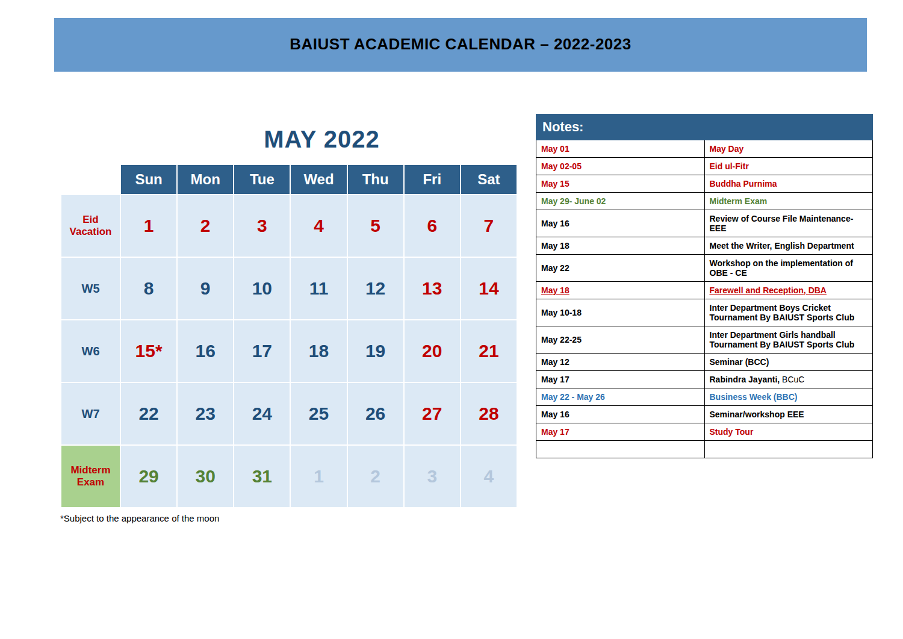BAIUST ACADEMIC CALENDAR – 2022-2023
| | MAY 2022 |
| | Sun | Mon | Tue | Wed | Thu | Fri | Sat |
| Eid Vacation | 1 | 2 | 3 | 4 | 5 | 6 | 7 |
| W5 | 8 | 9 | 10 | 11 | 12 | 13 | 14 |
| W6 | 15* | 16 | 17 | 18 | 19 | 20 | 21 |
| W7 | 22 | 23 | 24 | 25 | 26 | 27 | 28 |
| Midterm Exam | 29 | 30 | 31 | 1 | 2 | 3 | 4 |
*Subject to the appearance of the moon
| Notes: |
| --- |
| May 01 | May Day |
| May 02-05 | Eid ul-Fitr |
| May 15 | Buddha Purnima |
| May 29- June 02 | Midterm Exam |
| May 16 | Review of Course File Maintenance-EEE |
| May 18 | Meet the Writer, English Department |
| May 22 | Workshop on the implementation of OBE - CE |
| May 18 | Farewell and Reception, DBA |
| May 10-18 | Inter Department Boys Cricket Tournament By BAIUST Sports Club |
| May 22-25 | Inter Department Girls handball Tournament By BAIUST Sports Club |
| May 12 | Seminar (BCC) |
| May 17 | Rabindra Jayanti, BCuC |
| May 22 - May 26 | Business Week (BBC) |
| May 16 | Seminar/workshop EEE |
| May 17 | Study Tour |